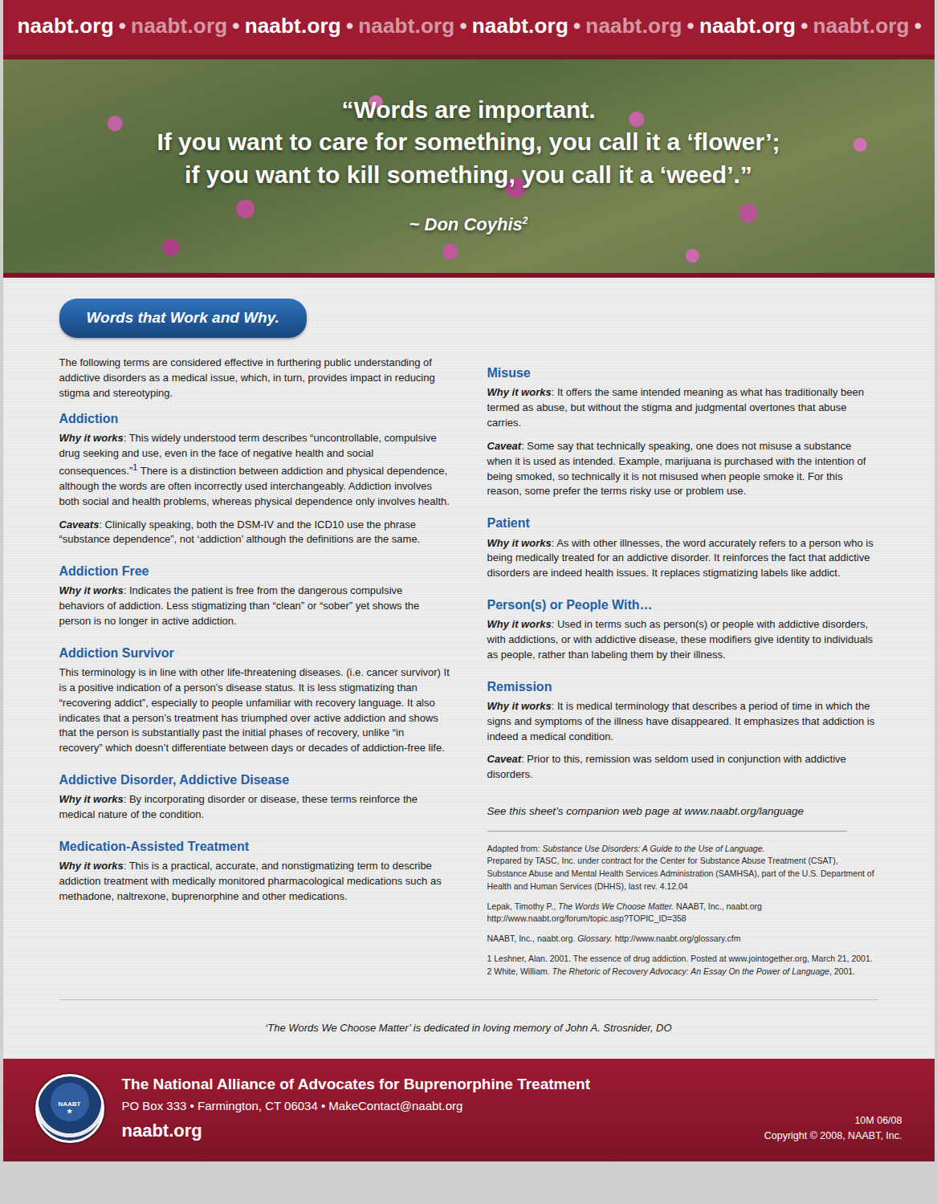naabt.org•naabt.org•naabt.org•naabt.org•naabt.org•naabt.org•naabt.org•naabt.org•
“Words are important.
If you want to care for something, you call it a ‘flower’;
if you want to kill something, you call it a ‘weed’.”
~ Don Coyhis2
Words that Work and Why.
The following terms are considered effective in furthering public understanding of addictive disorders as a medical issue, which, in turn, provides impact in reducing stigma and stereotyping.
Addiction
Why it works: This widely understood term describes “uncontrollable, compulsive drug seeking and use, even in the face of negative health and social consequences.”1 There is a distinction between addiction and physical dependence, although the words are often incorrectly used interchangeably. Addiction involves both social and health problems, whereas physical dependence only involves health.
Caveats: Clinically speaking, both the DSM-IV and the ICD10 use the phrase “substance dependence”, not ‘addiction’ although the definitions are the same.
Addiction Free
Why it works: Indicates the patient is free from the dangerous compulsive behaviors of addiction. Less stigmatizing than “clean” or “sober” yet shows the person is no longer in active addiction.
Addiction Survivor
This terminology is in line with other life-threatening diseases. (i.e. cancer survivor) It is a positive indication of a person’s disease status. It is less stigmatizing than “recovering addict”, especially to people unfamiliar with recovery language. It also indicates that a person’s treatment has triumphed over active addiction and shows that the person is substantially past the initial phases of recovery, unlike “in recovery” which doesn’t differentiate between days or decades of addiction-free life.
Addictive Disorder, Addictive Disease
Why it works: By incorporating disorder or disease, these terms reinforce the medical nature of the condition.
Medication-Assisted Treatment
Why it works: This is a practical, accurate, and nonstigmatizing term to describe addiction treatment with medically monitored pharmacological medications such as methadone, naltrexone, buprenorphine and other medications.
Misuse
Why it works: It offers the same intended meaning as what has traditionally been termed as abuse, but without the stigma and judgmental overtones that abuse carries.
Caveat: Some say that technically speaking, one does not misuse a substance when it is used as intended. Example, marijuana is purchased with the intention of being smoked, so technically it is not misused when people smoke it. For this reason, some prefer the terms risky use or problem use.
Patient
Why it works: As with other illnesses, the word accurately refers to a person who is being medically treated for an addictive disorder. It reinforces the fact that addictive disorders are indeed health issues. It replaces stigmatizing labels like addict.
Person(s) or People With…
Why it works: Used in terms such as person(s) or people with addictive disorders, with addictions, or with addictive disease, these modifiers give identity to individuals as people, rather than labeling them by their illness.
Remission
Why it works: It is medical terminology that describes a period of time in which the signs and symptoms of the illness have disappeared. It emphasizes that addiction is indeed a medical condition.
Caveat: Prior to this, remission was seldom used in conjunction with addictive disorders.
See this sheet’s companion web page at www.naabt.org/language
Adapted from: Substance Use Disorders: A Guide to the Use of Language.
Prepared by TASC, Inc. under contract for the Center for Substance Abuse Treatment (CSAT), Substance Abuse and Mental Health Services Administration (SAMHSA), part of the U.S. Department of Health and Human Services (DHHS), last rev. 4.12.04
Lepak, Timothy P., The Words We Choose Matter. NAABT, Inc., naabt.org
http://www.naabt.org/forum/topic.asp?TOPIC_ID=358
NAABT, Inc., naabt.org. Glossary. http://www.naabt.org/glossary.cfm
1 Leshner, Alan. 2001. The essence of drug addiction. Posted at www.jointogether.org, March 21, 2001.
2 White, William. The Rhetoric of Recovery Advocacy: An Essay On the Power of Language, 2001.
‘The Words We Choose Matter’ is dedicated in loving memory of John A. Strosnider, DO
NAABT
★
The National Alliance of Advocates for Buprenorphine Treatment
PO Box 333 • Farmington, CT 06034 • MakeContact@naabt.org
naabt.org
10M 06/08
Copyright © 2008, NAABT, Inc.